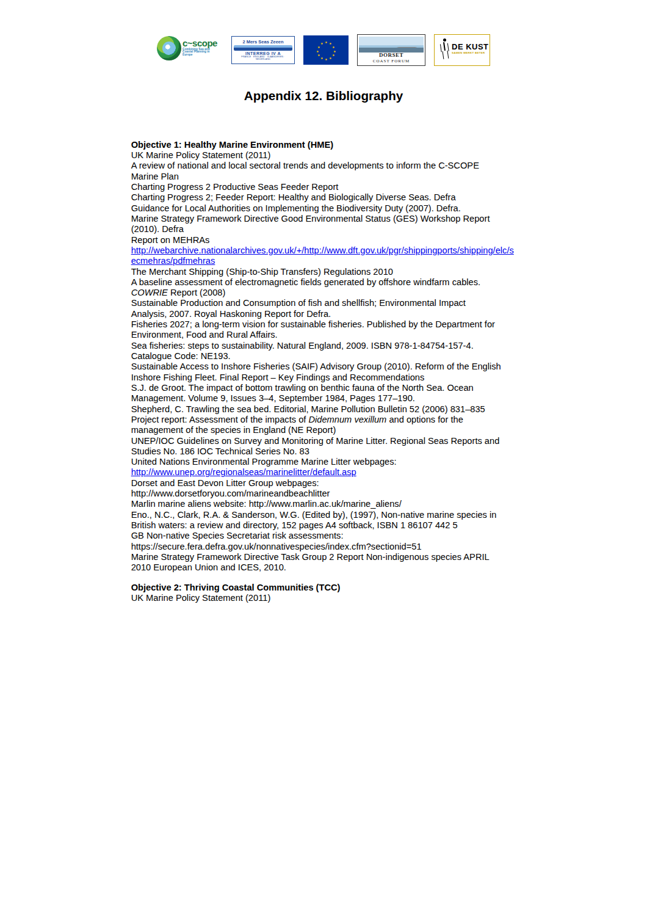c~scope
Combining Sea and Coastal Planning in Europe
2 Mers Seas Zeeen
INTERREG IV A
FRANCE · ENGLAND · VLAANDEREN · NEDERLAND
★
★
★
★
★
★
★
★
★
★
★
★
DORSET
COAST FORUM
DE KUST
SAMEN WERKT BETER
Appendix 12. Bibliography
Objective 1: Healthy Marine Environment (HME)
UK Marine Policy Statement (2011)
A review of national and local sectoral trends and developments to inform the C-SCOPE
Marine Plan
Charting Progress 2 Productive Seas Feeder Report
Charting Progress 2; Feeder Report: Healthy and Biologically Diverse Seas. Defra
Guidance for Local Authorities on Implementing the Biodiversity Duty (2007). Defra.
Marine Strategy Framework Directive Good Environmental Status (GES) Workshop Report
(2010). Defra
Report on MEHRAs
http://webarchive.nationalarchives.gov.uk/+/http://www.dft.gov.uk/pgr/shippingports/shipping/elc/secmehras/pdfmehras
The Merchant Shipping (Ship-to-Ship Transfers) Regulations 2010
A baseline assessment of electromagnetic fields generated by offshore windfarm cables.
COWRIE Report (2008)
Sustainable Production and Consumption of fish and shellfish; Environmental Impact
Analysis, 2007. Royal Haskoning Report for Defra.
Fisheries 2027; a long-term vision for sustainable fisheries. Published by the Department for
Environment, Food and Rural Affairs.
Sea fisheries: steps to sustainability. Natural England, 2009. ISBN 978-1-84754-157-4.
Catalogue Code: NE193.
Sustainable Access to Inshore Fisheries (SAIF) Advisory Group (2010). Reform of the English
Inshore Fishing Fleet. Final Report – Key Findings and Recommendations
S.J. de Groot. The impact of bottom trawling on benthic fauna of the North Sea. Ocean
Management. Volume 9, Issues 3–4, September 1984, Pages 177–190.
Shepherd, C. Trawling the sea bed. Editorial, Marine Pollution Bulletin 52 (2006) 831–835
Project report: Assessment of the impacts of Didemnum vexillum and options for the
management of the species in England (NE Report)
UNEP/IOC Guidelines on Survey and Monitoring of Marine Litter. Regional Seas Reports and
Studies No. 186 IOC Technical Series No. 83
United Nations Environmental Programme Marine Litter webpages:
http://www.unep.org/regionalseas/marinelitter/default.asp
Dorset and East Devon Litter Group webpages:
http://www.dorsetforyou.com/marineandbeachlitter
Marlin marine aliens website: http://www.marlin.ac.uk/marine_aliens/
Eno., N.C., Clark, R.A. & Sanderson, W.G. (Edited by), (1997), Non-native marine species in
British waters: a review and directory, 152 pages A4 softback, ISBN 1 86107 442 5
GB Non-native Species Secretariat risk assessments:
https://secure.fera.defra.gov.uk/nonnativespecies/index.cfm?sectionid=51
Marine Strategy Framework Directive Task Group 2 Report Non-indigenous species APRIL
2010 European Union and ICES, 2010.
Objective 2: Thriving Coastal Communities (TCC)
UK Marine Policy Statement (2011)